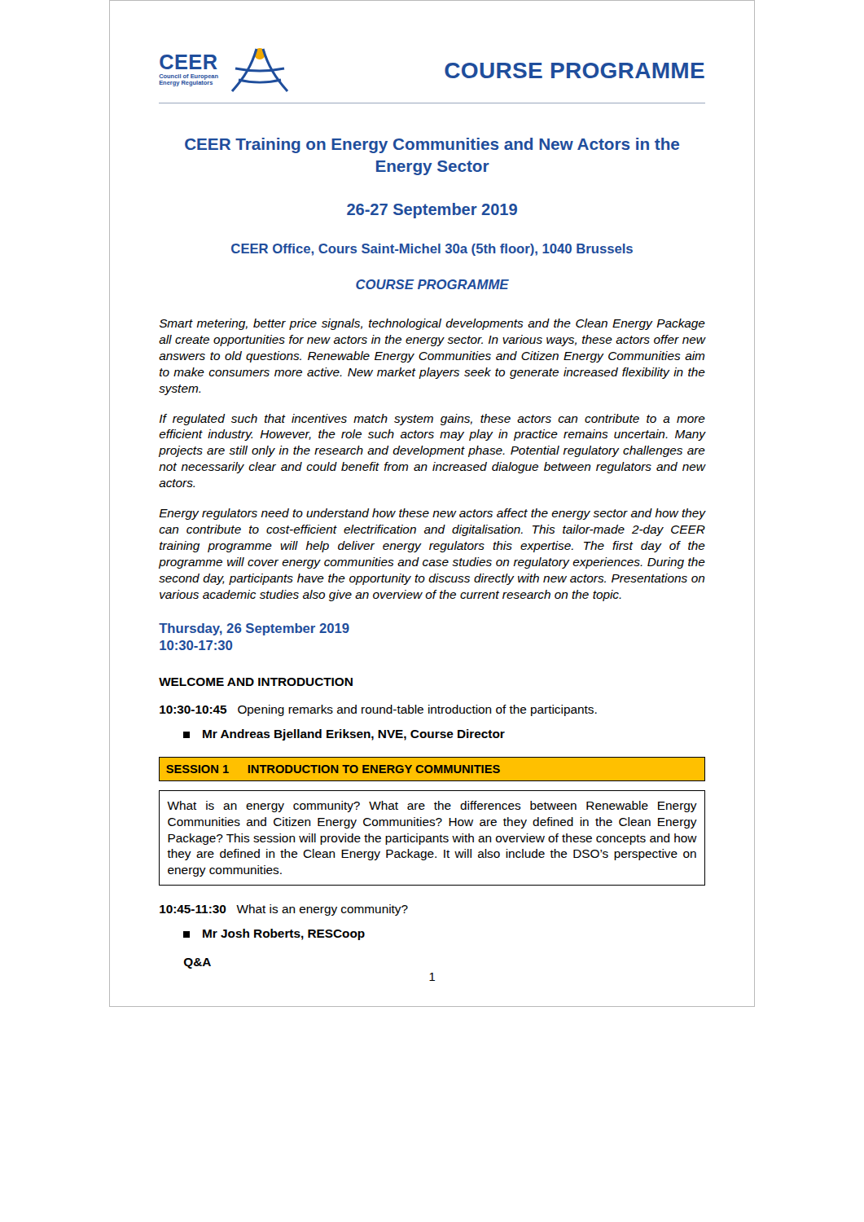CEER
Council of European
Energy Regulators
COURSE PROGRAMME
CEER Training on Energy Communities and New Actors in the
Energy Sector
26-27 September 2019
CEER Office, Cours Saint-Michel 30a (5th floor), 1040 Brussels
COURSE PROGRAMME
Smart metering, better price signals, technological developments and the Clean Energy Package all create opportunities for new actors in the energy sector. In various ways, these actors offer new answers to old questions. Renewable Energy Communities and Citizen Energy Communities aim to make consumers more active. New market players seek to generate increased flexibility in the system.
If regulated such that incentives match system gains, these actors can contribute to a more efficient industry. However, the role such actors may play in practice remains uncertain. Many projects are still only in the research and development phase. Potential regulatory challenges are not necessarily clear and could benefit from an increased dialogue between regulators and new actors.
Energy regulators need to understand how these new actors affect the energy sector and how they can contribute to cost-efficient electrification and digitalisation. This tailor-made 2-day CEER training programme will help deliver energy regulators this expertise. The first day of the programme will cover energy communities and case studies on regulatory experiences. During the second day, participants have the opportunity to discuss directly with new actors. Presentations on various academic studies also give an overview of the current research on the topic.
Thursday, 26 September 2019 10:30-17:30
WELCOME AND INTRODUCTION
10:30-10:45 Opening remarks and round-table introduction of the participants.
Mr Andreas Bjelland Eriksen, NVE, Course Director
SESSION 1 INTRODUCTION TO ENERGY COMMUNITIES
What is an energy community? What are the differences between Renewable Energy Communities and Citizen Energy Communities? How are they defined in the Clean Energy Package? This session will provide the participants with an overview of these concepts and how they are defined in the Clean Energy Package. It will also include the DSO’s perspective on energy communities.
10:45-11:30 What is an energy community?
Mr Josh Roberts, RESCoop
Q&A
1